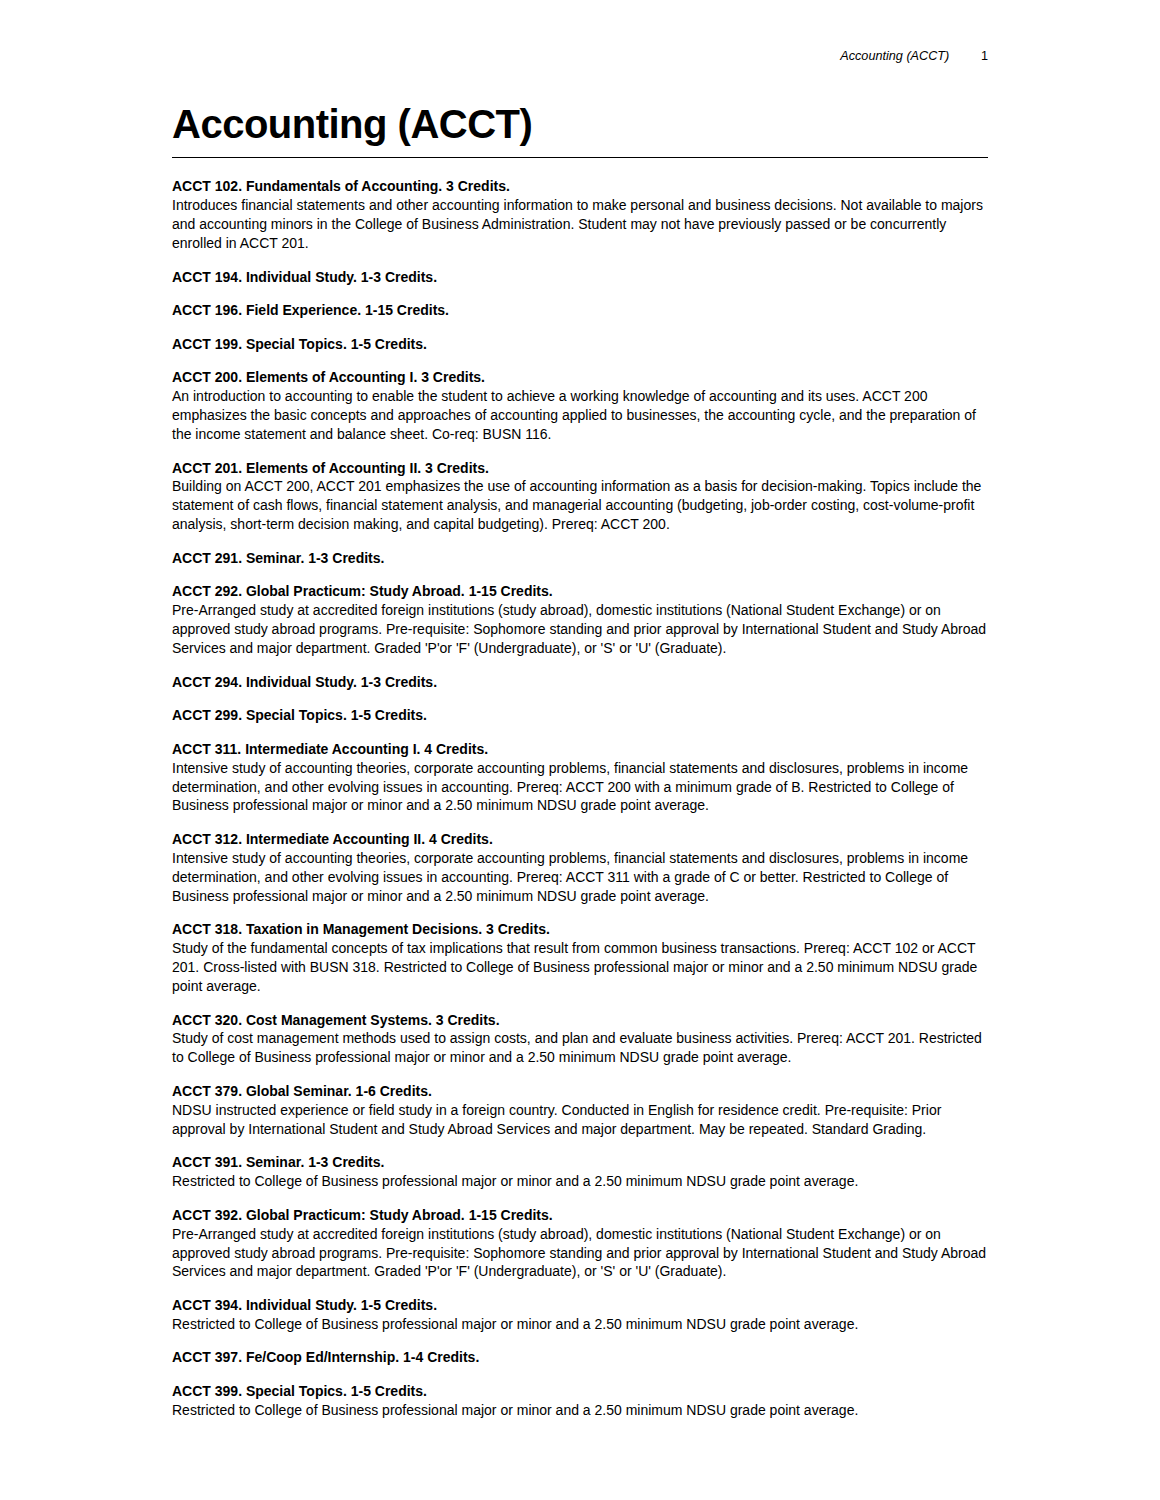Accounting (ACCT) 1
Accounting (ACCT)
ACCT 102. Fundamentals of Accounting. 3 Credits.
Introduces financial statements and other accounting information to make personal and business decisions. Not available to majors and accounting minors in the College of Business Administration. Student may not have previously passed or be concurrently enrolled in ACCT 201.
ACCT 194. Individual Study. 1-3 Credits.
ACCT 196. Field Experience. 1-15 Credits.
ACCT 199. Special Topics. 1-5 Credits.
ACCT 200. Elements of Accounting I. 3 Credits.
An introduction to accounting to enable the student to achieve a working knowledge of accounting and its uses. ACCT 200 emphasizes the basic concepts and approaches of accounting applied to businesses, the accounting cycle, and the preparation of the income statement and balance sheet. Co-req: BUSN 116.
ACCT 201. Elements of Accounting II. 3 Credits.
Building on ACCT 200, ACCT 201 emphasizes the use of accounting information as a basis for decision-making. Topics include the statement of cash flows, financial statement analysis, and managerial accounting (budgeting, job-order costing, cost-volume-profit analysis, short-term decision making, and capital budgeting). Prereq: ACCT 200.
ACCT 291. Seminar. 1-3 Credits.
ACCT 292. Global Practicum: Study Abroad. 1-15 Credits.
Pre-Arranged study at accredited foreign institutions (study abroad), domestic institutions (National Student Exchange) or on approved study abroad programs. Pre-requisite: Sophomore standing and prior approval by International Student and Study Abroad Services and major department. Graded 'P'or 'F' (Undergraduate), or 'S' or 'U' (Graduate).
ACCT 294. Individual Study. 1-3 Credits.
ACCT 299. Special Topics. 1-5 Credits.
ACCT 311. Intermediate Accounting I. 4 Credits.
Intensive study of accounting theories, corporate accounting problems, financial statements and disclosures, problems in income determination, and other evolving issues in accounting. Prereq: ACCT 200 with a minimum grade of B. Restricted to College of Business professional major or minor and a 2.50 minimum NDSU grade point average.
ACCT 312. Intermediate Accounting II. 4 Credits.
Intensive study of accounting theories, corporate accounting problems, financial statements and disclosures, problems in income determination, and other evolving issues in accounting. Prereq: ACCT 311 with a grade of C or better. Restricted to College of Business professional major or minor and a 2.50 minimum NDSU grade point average.
ACCT 318. Taxation in Management Decisions. 3 Credits.
Study of the fundamental concepts of tax implications that result from common business transactions. Prereq: ACCT 102 or ACCT 201. Cross-listed with BUSN 318. Restricted to College of Business professional major or minor and a 2.50 minimum NDSU grade point average.
ACCT 320. Cost Management Systems. 3 Credits.
Study of cost management methods used to assign costs, and plan and evaluate business activities. Prereq: ACCT 201. Restricted to College of Business professional major or minor and a 2.50 minimum NDSU grade point average.
ACCT 379. Global Seminar. 1-6 Credits.
NDSU instructed experience or field study in a foreign country. Conducted in English for residence credit. Pre-requisite: Prior approval by International Student and Study Abroad Services and major department. May be repeated. Standard Grading.
ACCT 391. Seminar. 1-3 Credits.
Restricted to College of Business professional major or minor and a 2.50 minimum NDSU grade point average.
ACCT 392. Global Practicum: Study Abroad. 1-15 Credits.
Pre-Arranged study at accredited foreign institutions (study abroad), domestic institutions (National Student Exchange) or on approved study abroad programs. Pre-requisite: Sophomore standing and prior approval by International Student and Study Abroad Services and major department. Graded 'P'or 'F' (Undergraduate), or 'S' or 'U' (Graduate).
ACCT 394. Individual Study. 1-5 Credits.
Restricted to College of Business professional major or minor and a 2.50 minimum NDSU grade point average.
ACCT 397. Fe/Coop Ed/Internship. 1-4 Credits.
ACCT 399. Special Topics. 1-5 Credits.
Restricted to College of Business professional major or minor and a 2.50 minimum NDSU grade point average.